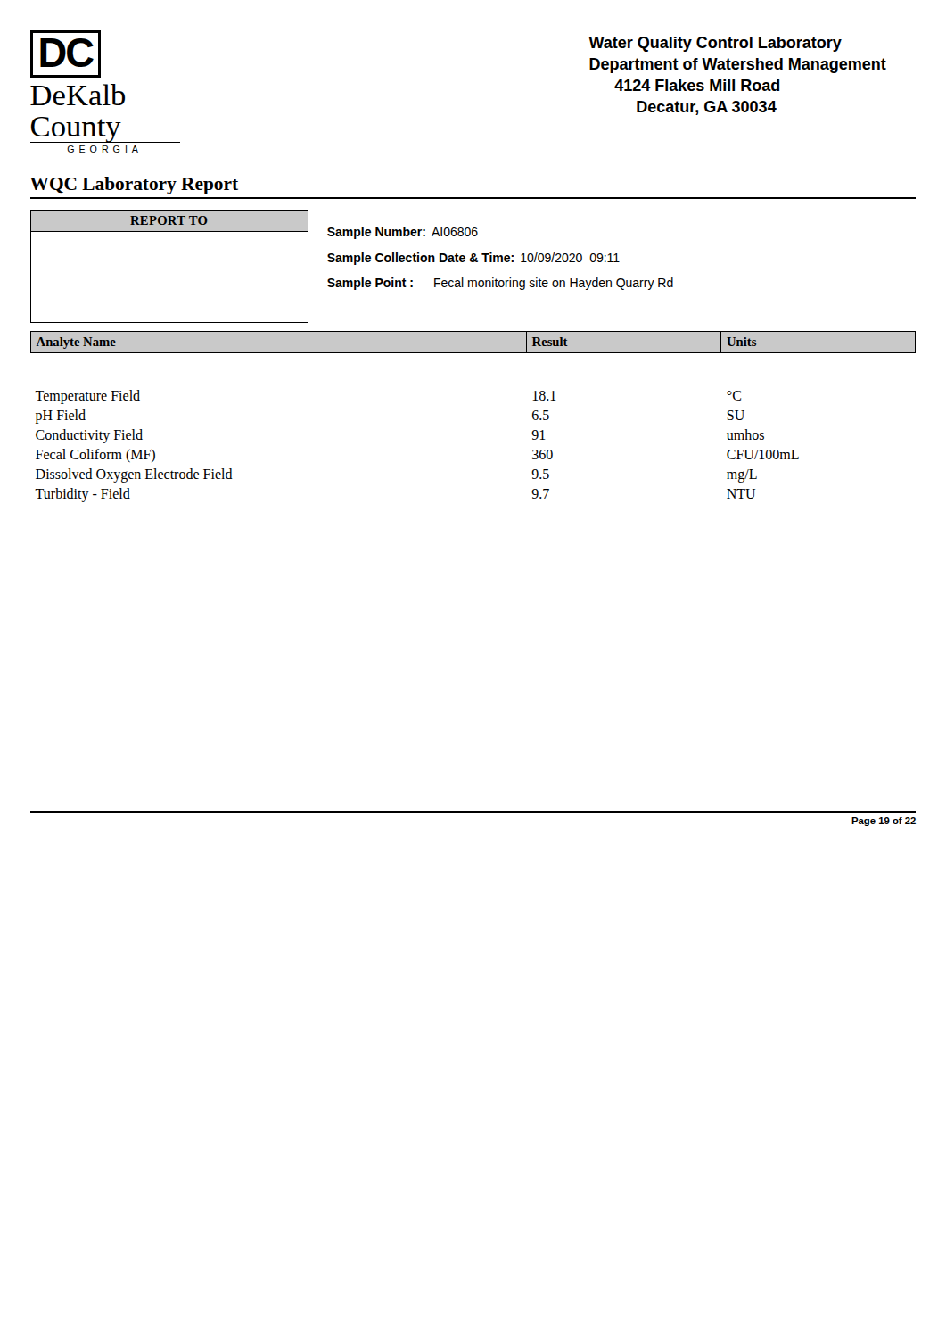DC
DeKalb County
GEORGIA
Water Quality Control Laboratory
Department of Watershed Management
4124 Flakes Mill Road
Decatur, GA 30034
WQC Laboratory Report
REPORT TO
Sample Number: AI06806
Sample Collection Date & Time: 10/09/2020 09:11
Sample Point : Fecal monitoring site on Hayden Quarry Rd
| Analyte Name | Result | Units |
| --- | --- | --- |
| Temperature Field | 18.1 | °C |
| pH Field | 6.5 | SU |
| Conductivity Field | 91 | umhos |
| Fecal Coliform (MF) | 360 | CFU/100mL |
| Dissolved Oxygen Electrode Field | 9.5 | mg/L |
| Turbidity - Field | 9.7 | NTU |
Page 19 of 22